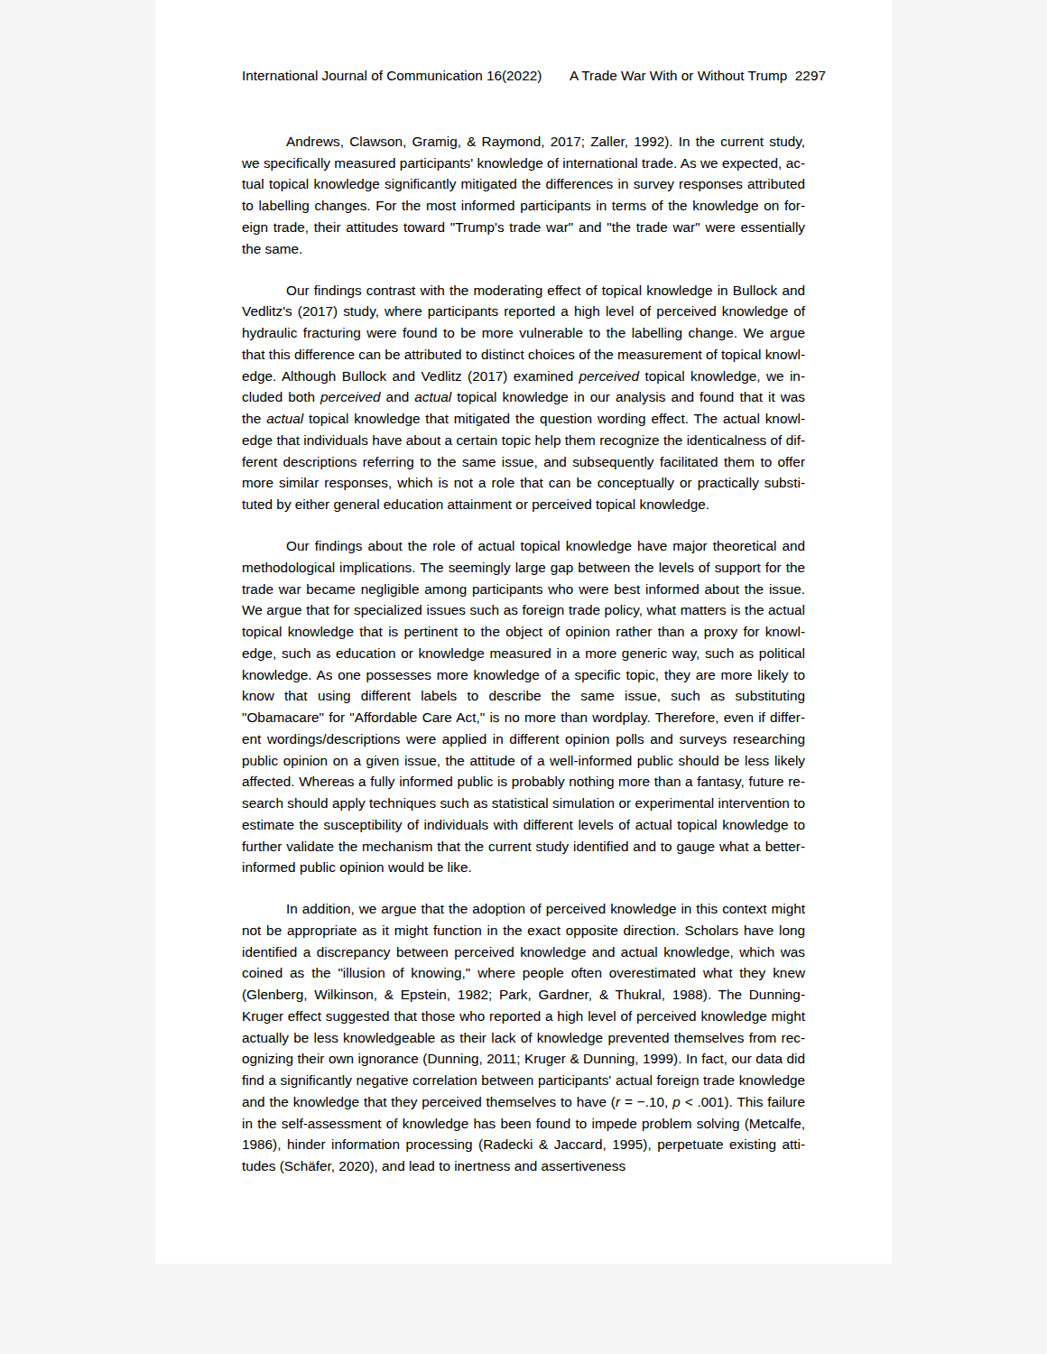International Journal of Communication 16(2022) A Trade War With or Without Trump 2297
Andrews, Clawson, Gramig, & Raymond, 2017; Zaller, 1992). In the current study, we specifically measured participants' knowledge of international trade. As we expected, actual topical knowledge significantly mitigated the differences in survey responses attributed to labelling changes. For the most informed participants in terms of the knowledge on foreign trade, their attitudes toward "Trump's trade war" and "the trade war" were essentially the same.
Our findings contrast with the moderating effect of topical knowledge in Bullock and Vedlitz's (2017) study, where participants reported a high level of perceived knowledge of hydraulic fracturing were found to be more vulnerable to the labelling change. We argue that this difference can be attributed to distinct choices of the measurement of topical knowledge. Although Bullock and Vedlitz (2017) examined perceived topical knowledge, we included both perceived and actual topical knowledge in our analysis and found that it was the actual topical knowledge that mitigated the question wording effect. The actual knowledge that individuals have about a certain topic help them recognize the identicalness of different descriptions referring to the same issue, and subsequently facilitated them to offer more similar responses, which is not a role that can be conceptually or practically substituted by either general education attainment or perceived topical knowledge.
Our findings about the role of actual topical knowledge have major theoretical and methodological implications. The seemingly large gap between the levels of support for the trade war became negligible among participants who were best informed about the issue. We argue that for specialized issues such as foreign trade policy, what matters is the actual topical knowledge that is pertinent to the object of opinion rather than a proxy for knowledge, such as education or knowledge measured in a more generic way, such as political knowledge. As one possesses more knowledge of a specific topic, they are more likely to know that using different labels to describe the same issue, such as substituting "Obamacare" for "Affordable Care Act," is no more than wordplay. Therefore, even if different wordings/descriptions were applied in different opinion polls and surveys researching public opinion on a given issue, the attitude of a well-informed public should be less likely affected. Whereas a fully informed public is probably nothing more than a fantasy, future research should apply techniques such as statistical simulation or experimental intervention to estimate the susceptibility of individuals with different levels of actual topical knowledge to further validate the mechanism that the current study identified and to gauge what a better-informed public opinion would be like.
In addition, we argue that the adoption of perceived knowledge in this context might not be appropriate as it might function in the exact opposite direction. Scholars have long identified a discrepancy between perceived knowledge and actual knowledge, which was coined as the "illusion of knowing," where people often overestimated what they knew (Glenberg, Wilkinson, & Epstein, 1982; Park, Gardner, & Thukral, 1988). The Dunning-Kruger effect suggested that those who reported a high level of perceived knowledge might actually be less knowledgeable as their lack of knowledge prevented themselves from recognizing their own ignorance (Dunning, 2011; Kruger & Dunning, 1999). In fact, our data did find a significantly negative correlation between participants' actual foreign trade knowledge and the knowledge that they perceived themselves to have (r = −.10, p < .001). This failure in the self-assessment of knowledge has been found to impede problem solving (Metcalfe, 1986), hinder information processing (Radecki & Jaccard, 1995), perpetuate existing attitudes (Schäfer, 2020), and lead to inertness and assertiveness